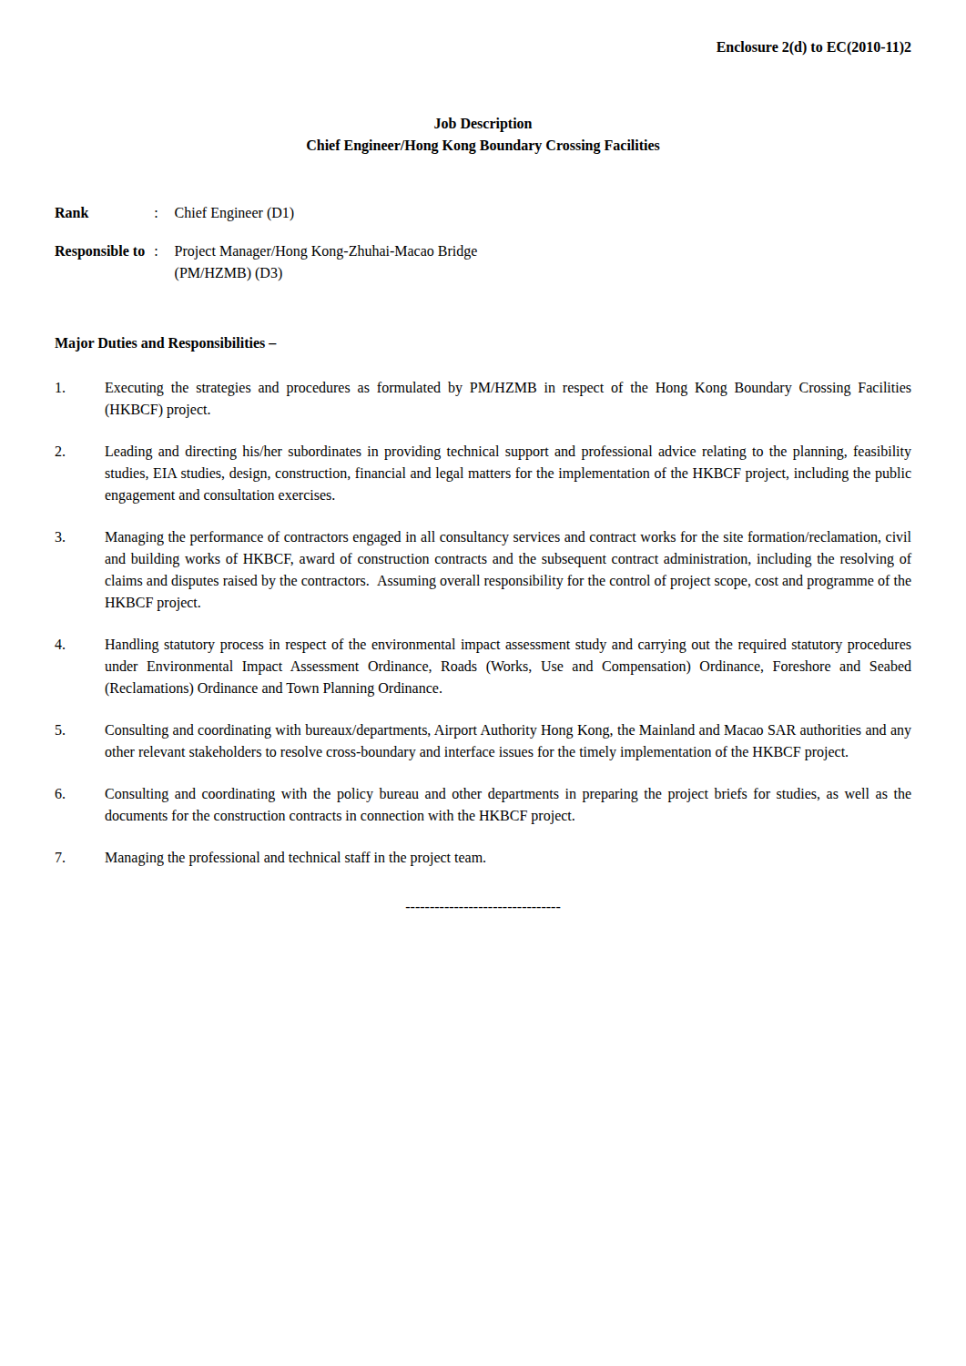Enclosure 2(d) to EC(2010-11)2
Job Description
Chief Engineer/Hong Kong Boundary Crossing Facilities
| Rank | : | Chief Engineer (D1) |
| Responsible to | : | Project Manager/Hong Kong-Zhuhai-Macao Bridge (PM/HZMB) (D3) |
Major Duties and Responsibilities –
Executing the strategies and procedures as formulated by PM/HZMB in respect of the Hong Kong Boundary Crossing Facilities (HKBCF) project.
Leading and directing his/her subordinates in providing technical support and professional advice relating to the planning, feasibility studies, EIA studies, design, construction, financial and legal matters for the implementation of the HKBCF project, including the public engagement and consultation exercises.
Managing the performance of contractors engaged in all consultancy services and contract works for the site formation/reclamation, civil and building works of HKBCF, award of construction contracts and the subsequent contract administration, including the resolving of claims and disputes raised by the contractors. Assuming overall responsibility for the control of project scope, cost and programme of the HKBCF project.
Handling statutory process in respect of the environmental impact assessment study and carrying out the required statutory procedures under Environmental Impact Assessment Ordinance, Roads (Works, Use and Compensation) Ordinance, Foreshore and Seabed (Reclamations) Ordinance and Town Planning Ordinance.
Consulting and coordinating with bureaux/departments, Airport Authority Hong Kong, the Mainland and Macao SAR authorities and any other relevant stakeholders to resolve cross-boundary and interface issues for the timely implementation of the HKBCF project.
Consulting and coordinating with the policy bureau and other departments in preparing the project briefs for studies, as well as the documents for the construction contracts in connection with the HKBCF project.
Managing the professional and technical staff in the project team.
--------------------------------